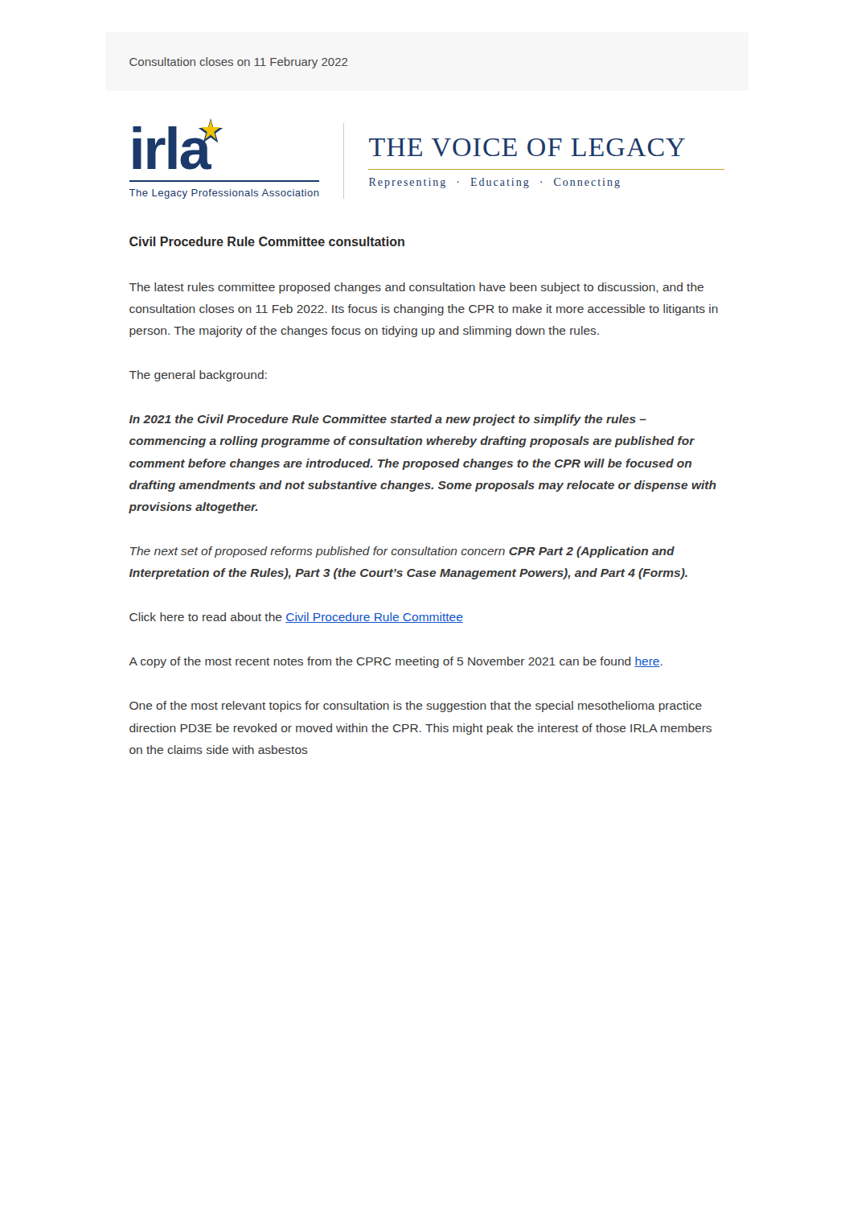Consultation closes on 11 February 2022
irla
The Legacy Professionals Association
THE VOICE OF LEGACY
Representing · Educating · Connecting
Civil Procedure Rule Committee consultation
The latest rules committee proposed changes and consultation have been subject to discussion, and the consultation closes on 11 Feb 2022. Its focus is changing the CPR to make it more accessible to litigants in person. The majority of the changes focus on tidying up and slimming down the rules.
The general background:
In 2021 the Civil Procedure Rule Committee started a new project to simplify the rules – commencing a rolling programme of consultation whereby drafting proposals are published for comment before changes are introduced. The proposed changes to the CPR will be focused on drafting amendments and not substantive changes. Some proposals may relocate or dispense with provisions altogether.
The next set of proposed reforms published for consultation concern CPR Part 2 (Application and Interpretation of the Rules), Part 3 (the Court’s Case Management Powers), and Part 4 (Forms).
Click here to read about the Civil Procedure Rule Committee
A copy of the most recent notes from the CPRC meeting of 5 November 2021 can be found here.
One of the most relevant topics for consultation is the suggestion that the special mesothelioma practice direction PD3E be revoked or moved within the CPR. This might peak the interest of those IRLA members on the claims side with asbestos